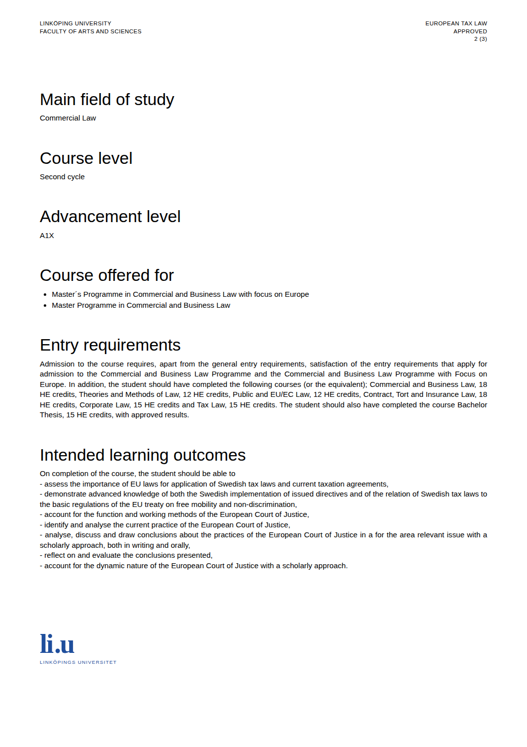Linköping University
Faculty of Arts and Sciences
European Tax Law
Approved
2 (3)
Main field of study
Commercial Law
Course level
Second cycle
Advancement level
A1X
Course offered for
Master´s Programme in Commercial and Business Law with focus on Europe
Master Programme in Commercial and Business Law
Entry requirements
Admission to the course requires, apart from the general entry requirements, satisfaction of the entry requirements that apply for admission to the Commercial and Business Law Programme and the Commercial and Business Law Programme with Focus on Europe. In addition, the student should have completed the following courses (or the equivalent); Commercial and Business Law, 18 HE credits, Theories and Methods of Law, 12 HE credits, Public and EU/EC Law, 12 HE credits, Contract, Tort and Insurance Law, 18 HE credits, Corporate Law, 15 HE credits and Tax Law, 15 HE credits. The student should also have completed the course Bachelor Thesis, 15 HE credits, with approved results.
Intended learning outcomes
On completion of the course, the student should be able to
- assess the importance of EU laws for application of Swedish tax laws and current taxation agreements,
- demonstrate advanced knowledge of both the Swedish implementation of issued directives and of the relation of Swedish tax laws to the basic regulations of the EU treaty on free mobility and non-discrimination,
- account for the function and working methods of the European Court of Justice,
- identify and analyse the current practice of the European Court of Justice,
- analyse, discuss and draw conclusions about the practices of the European Court of Justice in a for the area relevant issue with a scholarly approach, both in writing and orally,
- reflect on and evaluate the conclusions presented,
- account for the dynamic nature of the European Court of Justice with a scholarly approach.
li.u
Linköpings universitet